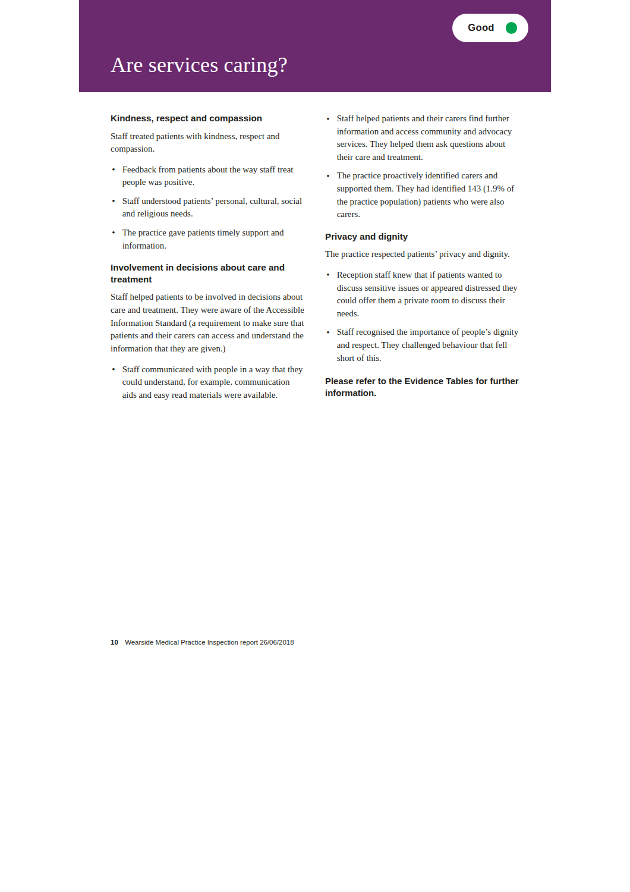Good
Are services caring?
Kindness, respect and compassion
Staff treated patients with kindness, respect and compassion.
Feedback from patients about the way staff treat people was positive.
Staff understood patients’ personal, cultural, social and religious needs.
The practice gave patients timely support and information.
Involvement in decisions about care and treatment
Staff helped patients to be involved in decisions about care and treatment. They were aware of the Accessible Information Standard (a requirement to make sure that patients and their carers can access and understand the information that they are given.)
Staff communicated with people in a way that they could understand, for example, communication aids and easy read materials were available.
Staff helped patients and their carers find further information and access community and advocacy services. They helped them ask questions about their care and treatment.
The practice proactively identified carers and supported them. They had identified 143 (1.9% of the practice population) patients who were also carers.
Privacy and dignity
The practice respected patients’ privacy and dignity.
Reception staff knew that if patients wanted to discuss sensitive issues or appeared distressed they could offer them a private room to discuss their needs.
Staff recognised the importance of people’s dignity and respect. They challenged behaviour that fell short of this.
Please refer to the Evidence Tables for further information.
10 Wearside Medical Practice Inspection report 26/06/2018